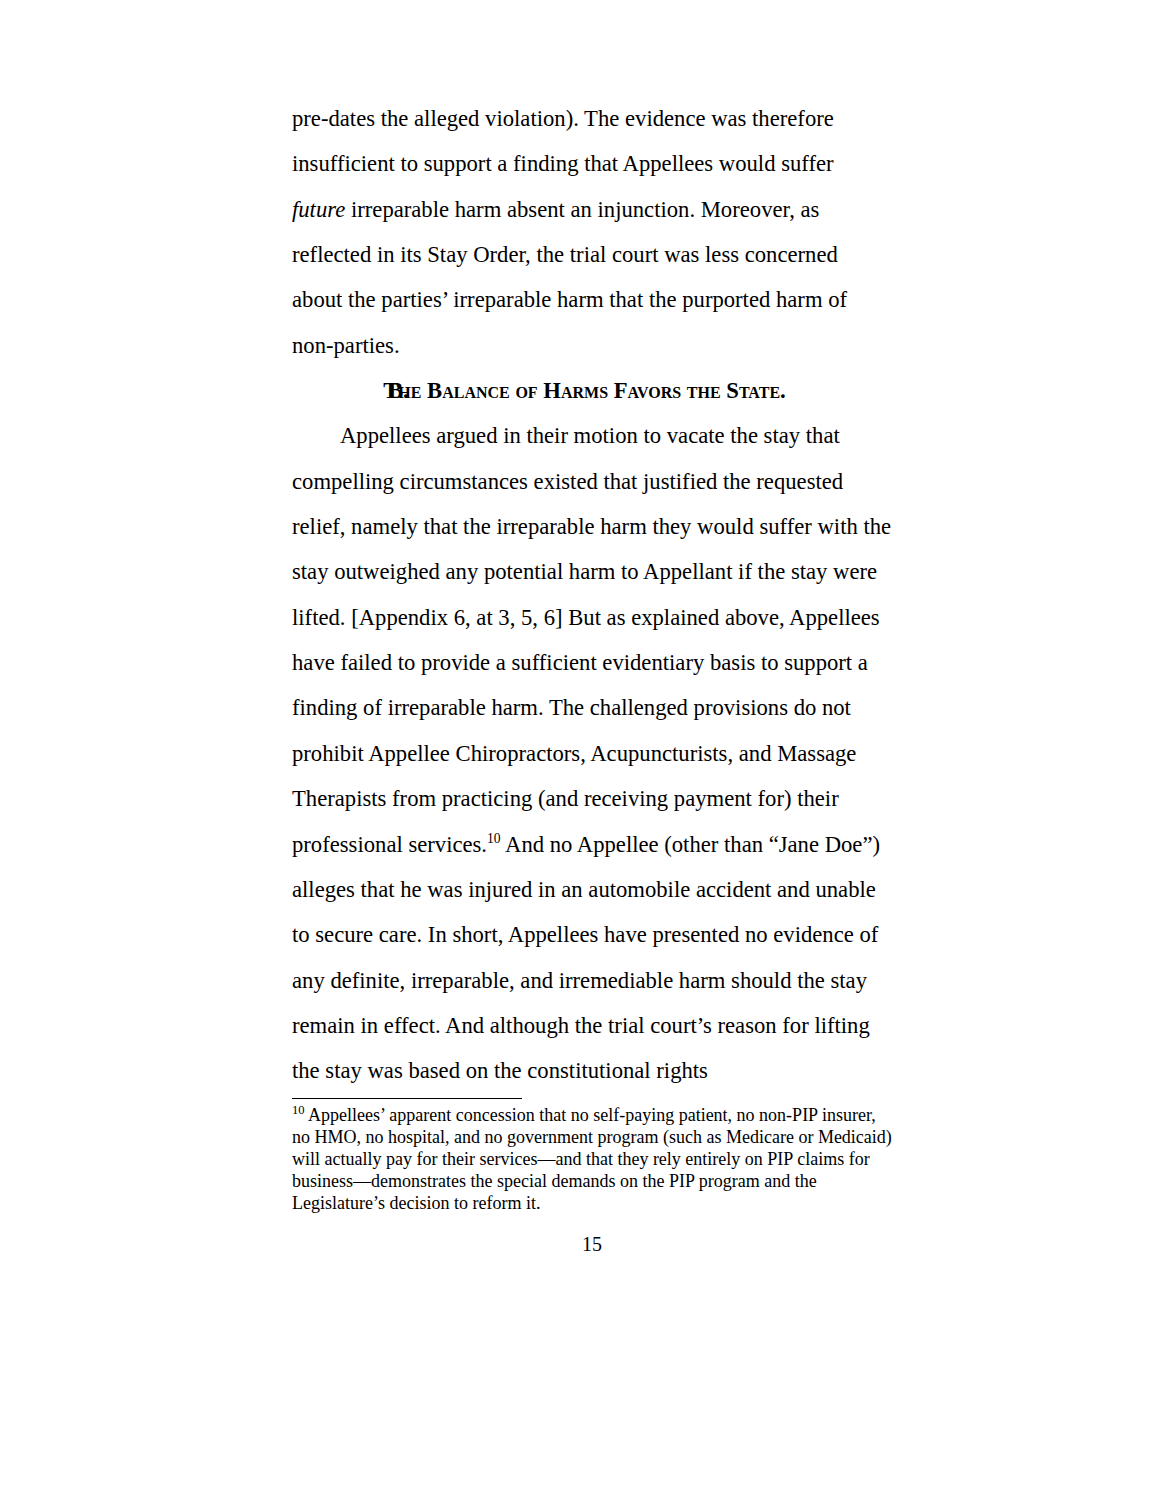pre-dates the alleged violation). The evidence was therefore insufficient to support a finding that Appellees would suffer future irreparable harm absent an injunction. Moreover, as reflected in its Stay Order, the trial court was less concerned about the parties’ irreparable harm that the purported harm of non-parties.
B. The Balance of Harms Favors the State.
Appellees argued in their motion to vacate the stay that compelling circumstances existed that justified the requested relief, namely that the irreparable harm they would suffer with the stay outweighed any potential harm to Appellant if the stay were lifted. [Appendix 6, at 3, 5, 6] But as explained above, Appellees have failed to provide a sufficient evidentiary basis to support a finding of irreparable harm. The challenged provisions do not prohibit Appellee Chiropractors, Acupuncturists, and Massage Therapists from practicing (and receiving payment for) their professional services.10 And no Appellee (other than “Jane Doe”) alleges that he was injured in an automobile accident and unable to secure care. In short, Appellees have presented no evidence of any definite, irreparable, and irremediable harm should the stay remain in effect. And although the trial court’s reason for lifting the stay was based on the constitutional rights
10 Appellees’ apparent concession that no self-paying patient, no non-PIP insurer, no HMO, no hospital, and no government program (such as Medicare or Medicaid) will actually pay for their services—and that they rely entirely on PIP claims for business—demonstrates the special demands on the PIP program and the Legislature’s decision to reform it.
15